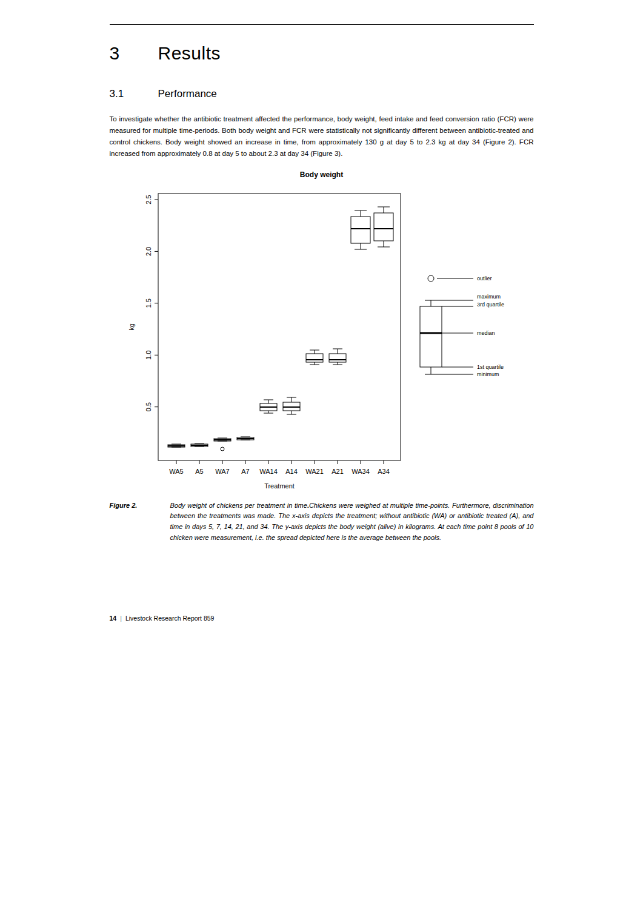3 Results
3.1 Performance
To investigate whether the antibiotic treatment affected the performance, body weight, feed intake and feed conversion ratio (FCR) were measured for multiple time-periods. Both body weight and FCR were statistically not significantly different between antibiotic-treated and control chickens. Body weight showed an increase in time, from approximately 130 g at day 5 to 2.3 kg at day 34 (Figure 2). FCR increased from approximately 0.8 at day 5 to about 2.3 at day 34 (Figure 3).
Body weight
kg 0.5 1.0 1.5 2.0 2.5 WA5 A5 WA7 A7 WA14 A14 WA21 A21 WA34 A34 Treatment outlier maximum 3rd quartile median 1st quartile minimum
Figure 2.
Body weight of chickens per treatment in time. Chickens were weighed at multiple time-points. Furthermore, discrimination between the treatments was made. The x-axis depicts the treatment; without antibiotic (WA) or antibiotic treated (A), and time in days 5, 7, 14, 21, and 34. The y-axis depicts the body weight (alive) in kilograms. At each time point 8 pools of 10 chicken were measurement, i.e. the spread depicted here is the average between the pools.
14|Livestock Research Report 859